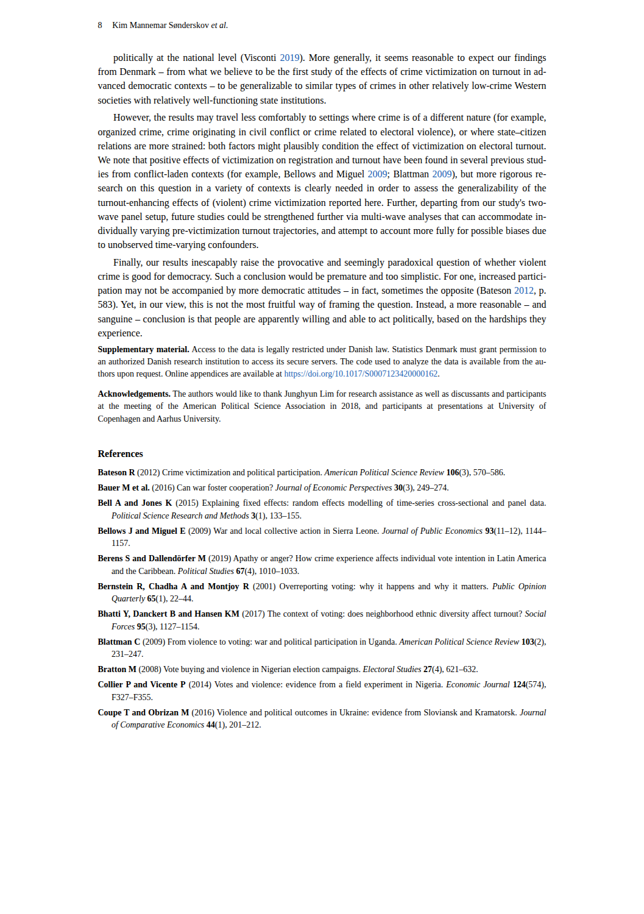8 Kim Mannemar Sønderskov et al.
politically at the national level (Visconti 2019). More generally, it seems reasonable to expect our findings from Denmark – from what we believe to be the first study of the effects of crime victimization on turnout in advanced democratic contexts – to be generalizable to similar types of crimes in other relatively low-crime Western societies with relatively well-functioning state institutions.
However, the results may travel less comfortably to settings where crime is of a different nature (for example, organized crime, crime originating in civil conflict or crime related to electoral violence), or where state–citizen relations are more strained: both factors might plausibly condition the effect of victimization on electoral turnout. We note that positive effects of victimization on registration and turnout have been found in several previous studies from conflict-laden contexts (for example, Bellows and Miguel 2009; Blattman 2009), but more rigorous research on this question in a variety of contexts is clearly needed in order to assess the generalizability of the turnout-enhancing effects of (violent) crime victimization reported here. Further, departing from our study's two-wave panel setup, future studies could be strengthened further via multi-wave analyses that can accommodate individually varying pre-victimization turnout trajectories, and attempt to account more fully for possible biases due to unobserved time-varying confounders.
Finally, our results inescapably raise the provocative and seemingly paradoxical question of whether violent crime is good for democracy. Such a conclusion would be premature and too simplistic. For one, increased participation may not be accompanied by more democratic attitudes – in fact, sometimes the opposite (Bateson 2012, p. 583). Yet, in our view, this is not the most fruitful way of framing the question. Instead, a more reasonable – and sanguine – conclusion is that people are apparently willing and able to act politically, based on the hardships they experience.
Supplementary material. Access to the data is legally restricted under Danish law. Statistics Denmark must grant permission to an authorized Danish research institution to access its secure servers. The code used to analyze the data is available from the authors upon request. Online appendices are available at https://doi.org/10.1017/S0007123420000162.
Acknowledgements. The authors would like to thank Junghyun Lim for research assistance as well as discussants and participants at the meeting of the American Political Science Association in 2018, and participants at presentations at University of Copenhagen and Aarhus University.
References
Bateson R (2012) Crime victimization and political participation. American Political Science Review 106(3), 570–586.
Bauer M et al. (2016) Can war foster cooperation? Journal of Economic Perspectives 30(3), 249–274.
Bell A and Jones K (2015) Explaining fixed effects: random effects modelling of time-series cross-sectional and panel data. Political Science Research and Methods 3(1), 133–155.
Bellows J and Miguel E (2009) War and local collective action in Sierra Leone. Journal of Public Economics 93(11–12), 1144–1157.
Berens S and Dallendörfer M (2019) Apathy or anger? How crime experience affects individual vote intention in Latin America and the Caribbean. Political Studies 67(4), 1010–1033.
Bernstein R, Chadha A and Montjoy R (2001) Overreporting voting: why it happens and why it matters. Public Opinion Quarterly 65(1), 22–44.
Bhatti Y, Danckert B and Hansen KM (2017) The context of voting: does neighborhood ethnic diversity affect turnout? Social Forces 95(3), 1127–1154.
Blattman C (2009) From violence to voting: war and political participation in Uganda. American Political Science Review 103(2), 231–247.
Bratton M (2008) Vote buying and violence in Nigerian election campaigns. Electoral Studies 27(4), 621–632.
Collier P and Vicente P (2014) Votes and violence: evidence from a field experiment in Nigeria. Economic Journal 124(574), F327–F355.
Coupe T and Obrizan M (2016) Violence and political outcomes in Ukraine: evidence from Sloviansk and Kramatorsk. Journal of Comparative Economics 44(1), 201–212.